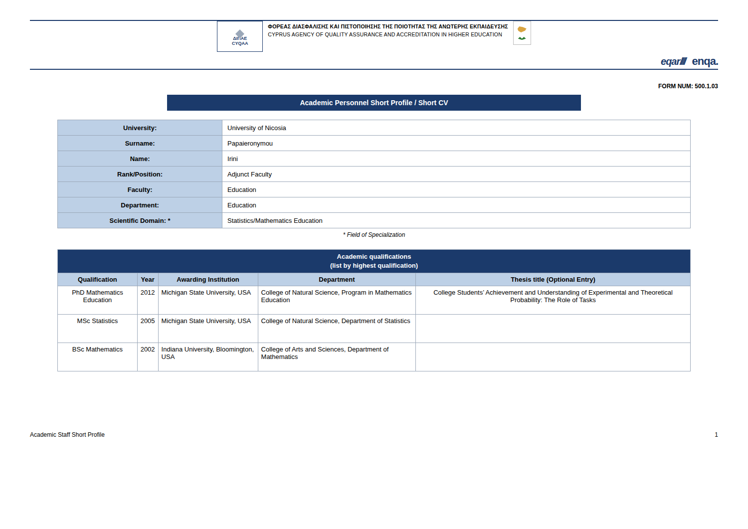ΔΙΠΑΕ
CYQAA
ΦΟΡΕΑΣ ΔΙΑΣΦΑΛΙΣΗΣ ΚΑΙ ΠΙΣΤΟΠΟΙΗΣΗΣ ΤΗΣ ΠΟΙΟΤΗΤΑΣ ΤΗΣ ΑΝΩΤΕΡΗΣ ΕΚΠΑΙΔΕΥΣΗΣ
CYPRUS AGENCY OF QUALITY ASSURANCE AND ACCREDITATION IN HIGHER EDUCATION
eqar//// enqa.
FORM NUM: 500.1.03
Academic Personnel Short Profile / Short CV
| University: | University of Nicosia |
| Surname: | Papaieronymou |
| Name: | Irini |
| Rank/Position: | Adjunct Faculty |
| Faculty: | Education |
| Department: | Education |
| Scientific Domain: * | Statistics/Mathematics Education |
* Field of Specialization
| Academic qualifications (list by highest qualification) |
| --- |
| Qualification | Year | Awarding Institution | Department | Thesis title (Optional Entry) |
| PhD Mathematics Education | 2012 | Michigan State University, USA | College of Natural Science, Program in Mathematics Education | College Students’ Achievement and Understanding of Experimental and Theoretical Probability: The Role of Tasks |
| MSc Statistics | 2005 | Michigan State University, USA | College of Natural Science, Department of Statistics | |
| BSc Mathematics | 2002 | Indiana University, Bloomington, USA | College of Arts and Sciences, Department of Mathematics | |
Academic Staff Short Profile
1